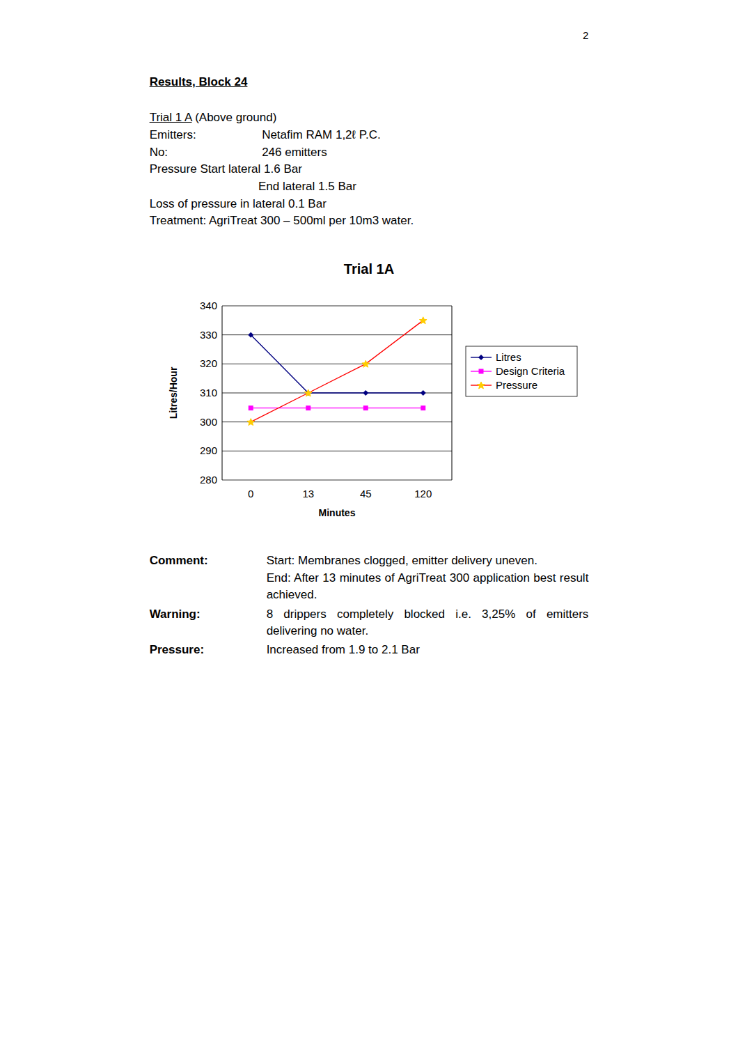2
Results, Block 24
Trial 1 A (Above ground)
Emitters: Netafim RAM 1,2ℓ P.C.
No: 246 emitters
Pressure Start lateral 1.6 Bar
End lateral 1.5 Bar
Loss of pressure in lateral 0.1 Bar
Treatment: AgriTreat 300 – 500ml per 10m3 water.
Trial 1A
280 290 300 310 320 330 340 Litres/Hour 0 13 45 120 Minutes Litres Design Criteria Pressure
| Comment: | Start: Membranes clogged, emitter delivery uneven. End: After 13 minutes of AgriTreat 300 application best result achieved. |
| Warning: | 8 drippers completely blocked i.e. 3,25% of emitters delivering no water. |
| Pressure: | Increased from 1.9 to 2.1 Bar |